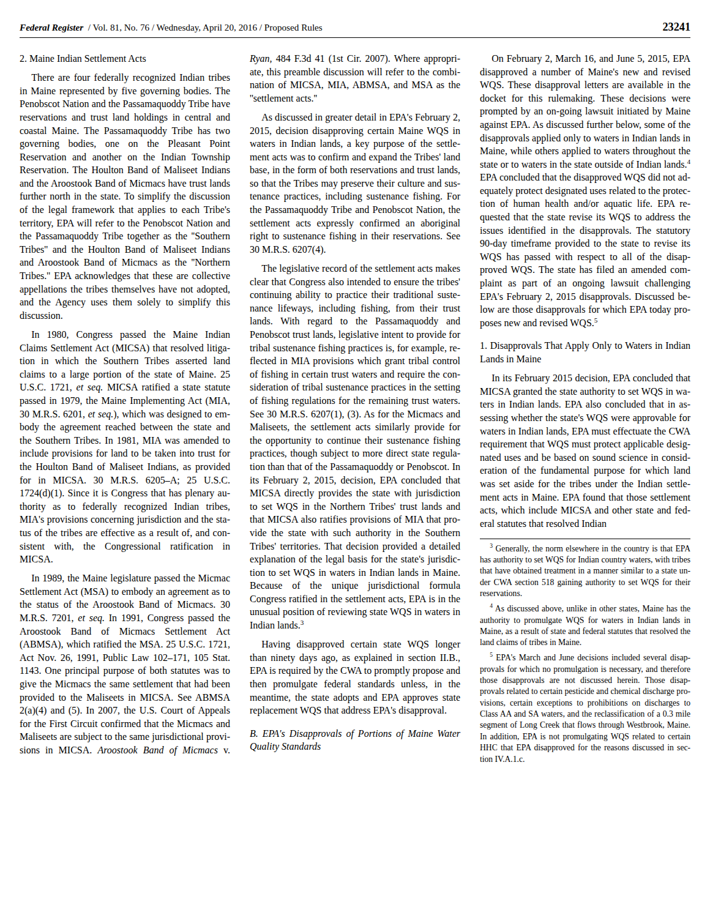Federal Register / Vol. 81, No. 76 / Wednesday, April 20, 2016 / Proposed Rules 23241
2. Maine Indian Settlement Acts
There are four federally recognized Indian tribes in Maine represented by five governing bodies. The Penobscot Nation and the Passamaquoddy Tribe have reservations and trust land holdings in central and coastal Maine. The Passamaquoddy Tribe has two governing bodies, one on the Pleasant Point Reservation and another on the Indian Township Reservation. The Houlton Band of Maliseet Indians and the Aroostook Band of Micmacs have trust lands further north in the state. To simplify the discussion of the legal framework that applies to each Tribe's territory, EPA will refer to the Penobscot Nation and the Passamaquoddy Tribe together as the ''Southern Tribes'' and the Houlton Band of Maliseet Indians and Aroostook Band of Micmacs as the ''Northern Tribes.'' EPA acknowledges that these are collective appellations the tribes themselves have not adopted, and the Agency uses them solely to simplify this discussion.
In 1980, Congress passed the Maine Indian Claims Settlement Act (MICSA) that resolved litigation in which the Southern Tribes asserted land claims to a large portion of the state of Maine. 25 U.S.C. 1721, et seq. MICSA ratified a state statute passed in 1979, the Maine Implementing Act (MIA, 30 M.R.S. 6201, et seq.), which was designed to embody the agreement reached between the state and the Southern Tribes. In 1981, MIA was amended to include provisions for land to be taken into trust for the Houlton Band of Maliseet Indians, as provided for in MICSA. 30 M.R.S. 6205–A; 25 U.S.C. 1724(d)(1). Since it is Congress that has plenary authority as to federally recognized Indian tribes, MIA's provisions concerning jurisdiction and the status of the tribes are effective as a result of, and consistent with, the Congressional ratification in MICSA.
In 1989, the Maine legislature passed the Micmac Settlement Act (MSA) to embody an agreement as to the status of the Aroostook Band of Micmacs. 30 M.R.S. 7201, et seq. In 1991, Congress passed the Aroostook Band of Micmacs Settlement Act (ABMSA), which ratified the MSA. 25 U.S.C. 1721, Act Nov. 26, 1991, Public Law 102–171, 105 Stat. 1143. One principal purpose of both statutes was to give the Micmacs the same settlement that had been provided to the Maliseets in MICSA. See ABMSA 2(a)(4) and (5). In 2007, the U.S. Court of Appeals for the First Circuit confirmed that the Micmacs and Maliseets are subject to the same jurisdictional provisions in MICSA. Aroostook Band of Micmacs v. Ryan, 484 F.3d 41 (1st Cir. 2007). Where appropriate, this preamble discussion will refer to the combination of MICSA, MIA, ABMSA, and MSA as the ''settlement acts.''
As discussed in greater detail in EPA's February 2, 2015, decision disapproving certain Maine WQS in waters in Indian lands, a key purpose of the settlement acts was to confirm and expand the Tribes' land base, in the form of both reservations and trust lands, so that the Tribes may preserve their culture and sustenance practices, including sustenance fishing. For the Passamaquoddy Tribe and Penobscot Nation, the settlement acts expressly confirmed an aboriginal right to sustenance fishing in their reservations. See 30 M.R.S. 6207(4).
The legislative record of the settlement acts makes clear that Congress also intended to ensure the tribes' continuing ability to practice their traditional sustenance lifeways, including fishing, from their trust lands. With regard to the Passamaquoddy and Penobscot trust lands, legislative intent to provide for tribal sustenance fishing practices is, for example, reflected in MIA provisions which grant tribal control of fishing in certain trust waters and require the consideration of tribal sustenance practices in the setting of fishing regulations for the remaining trust waters. See 30 M.R.S. 6207(1), (3). As for the Micmacs and Maliseets, the settlement acts similarly provide for the opportunity to continue their sustenance fishing practices, though subject to more direct state regulation than that of the Passamaquoddy or Penobscot. In its February 2, 2015, decision, EPA concluded that MICSA directly provides the state with jurisdiction to set WQS in the Northern Tribes' trust lands and that MICSA also ratifies provisions of MIA that provide the state with such authority in the Southern Tribes' territories. That decision provided a detailed explanation of the legal basis for the state's jurisdiction to set WQS in waters in Indian lands in Maine. Because of the unique jurisdictional formula Congress ratified in the settlement acts, EPA is in the unusual position of reviewing state WQS in waters in Indian lands.3
Having disapproved certain state WQS longer than ninety days ago, as explained in section II.B., EPA is required by the CWA to promptly propose and then promulgate federal standards unless, in the meantime, the state adopts and EPA approves state replacement WQS that address EPA's disapproval.
B. EPA's Disapprovals of Portions of Maine Water Quality Standards
On February 2, March 16, and June 5, 2015, EPA disapproved a number of Maine's new and revised WQS. These disapproval letters are available in the docket for this rulemaking. These decisions were prompted by an on-going lawsuit initiated by Maine against EPA. As discussed further below, some of the disapprovals applied only to waters in Indian lands in Maine, while others applied to waters throughout the state or to waters in the state outside of Indian lands.4 EPA concluded that the disapproved WQS did not adequately protect designated uses related to the protection of human health and/or aquatic life. EPA requested that the state revise its WQS to address the issues identified in the disapprovals. The statutory 90-day timeframe provided to the state to revise its WQS has passed with respect to all of the disapproved WQS. The state has filed an amended complaint as part of an ongoing lawsuit challenging EPA's February 2, 2015 disapprovals. Discussed below are those disapprovals for which EPA today proposes new and revised WQS.5
1. Disapprovals That Apply Only to Waters in Indian Lands in Maine
In its February 2015 decision, EPA concluded that MICSA granted the state authority to set WQS in waters in Indian lands. EPA also concluded that in assessing whether the state's WQS were approvable for waters in Indian lands, EPA must effectuate the CWA requirement that WQS must protect applicable designated uses and be based on sound science in consideration of the fundamental purpose for which land was set aside for the tribes under the Indian settlement acts in Maine. EPA found that those settlement acts, which include MICSA and other state and federal statutes that resolved Indian
3 Generally, the norm elsewhere in the country is that EPA has authority to set WQS for Indian country waters, with tribes that have obtained treatment in a manner similar to a state under CWA section 518 gaining authority to set WQS for their reservations.
4 As discussed above, unlike in other states, Maine has the authority to promulgate WQS for waters in Indian lands in Maine, as a result of state and federal statutes that resolved the land claims of tribes in Maine.
5 EPA's March and June decisions included several disapprovals for which no promulgation is necessary, and therefore those disapprovals are not discussed herein. Those disapprovals related to certain pesticide and chemical discharge provisions, certain exceptions to prohibitions on discharges to Class AA and SA waters, and the reclassification of a 0.3 mile segment of Long Creek that flows through Westbrook, Maine. In addition, EPA is not promulgating WQS related to certain HHC that EPA disapproved for the reasons discussed in section IV.A.1.c.